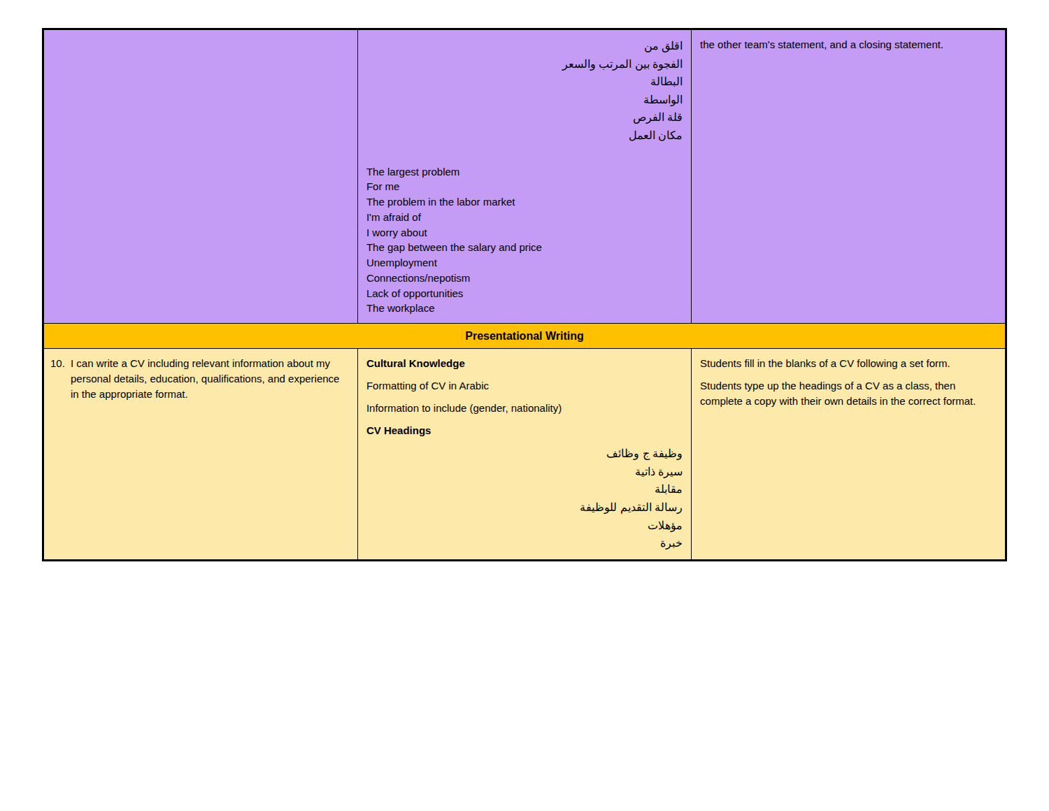| | اقلق من الفجوة بين المرتب والسعر البطالة الواسطة قلة الفرص مكان العمل The largest problem For me The problem in the labor market I'm afraid of I worry about The gap between the salary and price Unemployment Connections/nepotism Lack of opportunities The workplace | the other team's statement, and a closing statement. |
| Presentational Writing |
| I can write a CV including relevant information about my personal details, education, qualifications, and experience in the appropriate format. | Cultural Knowledge Formatting of CV in Arabic Information to include (gender, nationality) CV Headings وظيفة ج وظائف سيرة ذاتية مقابلة رسالة التقديم للوظيفة مؤهلات خبرة | Students fill in the blanks of a CV following a set form. Students type up the headings of a CV as a class, then complete a copy with their own details in the correct format. |